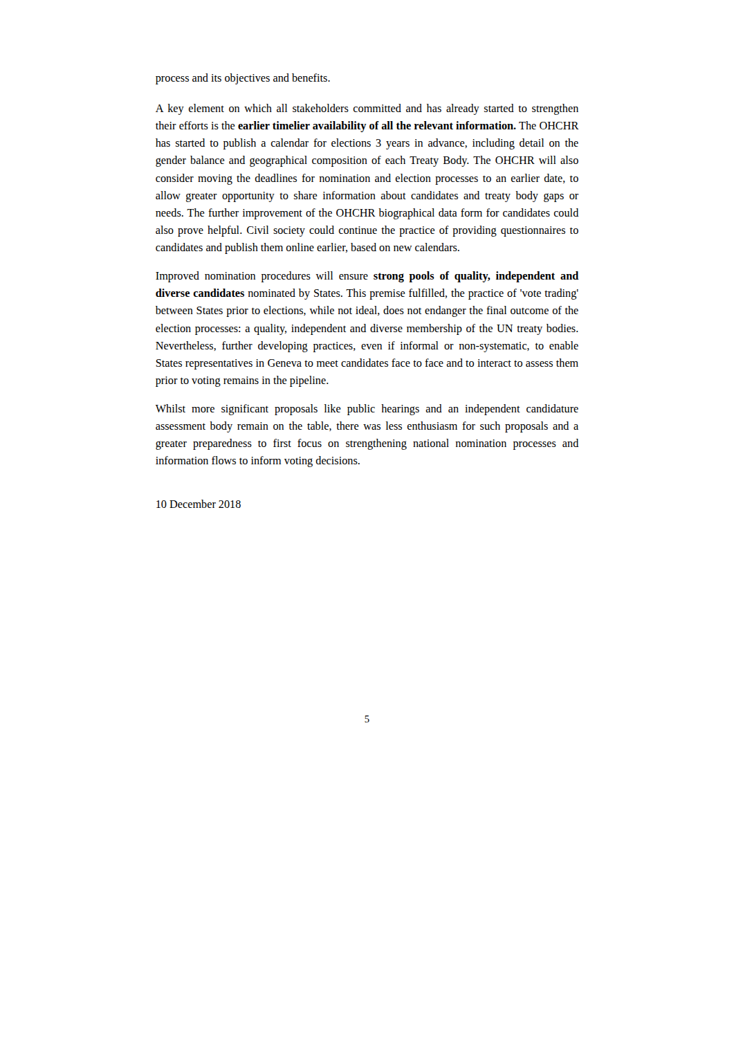process and its objectives and benefits.
A key element on which all stakeholders committed and has already started to strengthen their efforts is the earlier timelier availability of all the relevant information. The OHCHR has started to publish a calendar for elections 3 years in advance, including detail on the gender balance and geographical composition of each Treaty Body. The OHCHR will also consider moving the deadlines for nomination and election processes to an earlier date, to allow greater opportunity to share information about candidates and treaty body gaps or needs. The further improvement of the OHCHR biographical data form for candidates could also prove helpful. Civil society could continue the practice of providing questionnaires to candidates and publish them online earlier, based on new calendars.
Improved nomination procedures will ensure strong pools of quality, independent and diverse candidates nominated by States. This premise fulfilled, the practice of 'vote trading' between States prior to elections, while not ideal, does not endanger the final outcome of the election processes: a quality, independent and diverse membership of the UN treaty bodies. Nevertheless, further developing practices, even if informal or non-systematic, to enable States representatives in Geneva to meet candidates face to face and to interact to assess them prior to voting remains in the pipeline.
Whilst more significant proposals like public hearings and an independent candidature assessment body remain on the table, there was less enthusiasm for such proposals and a greater preparedness to first focus on strengthening national nomination processes and information flows to inform voting decisions.
10 December 2018
5